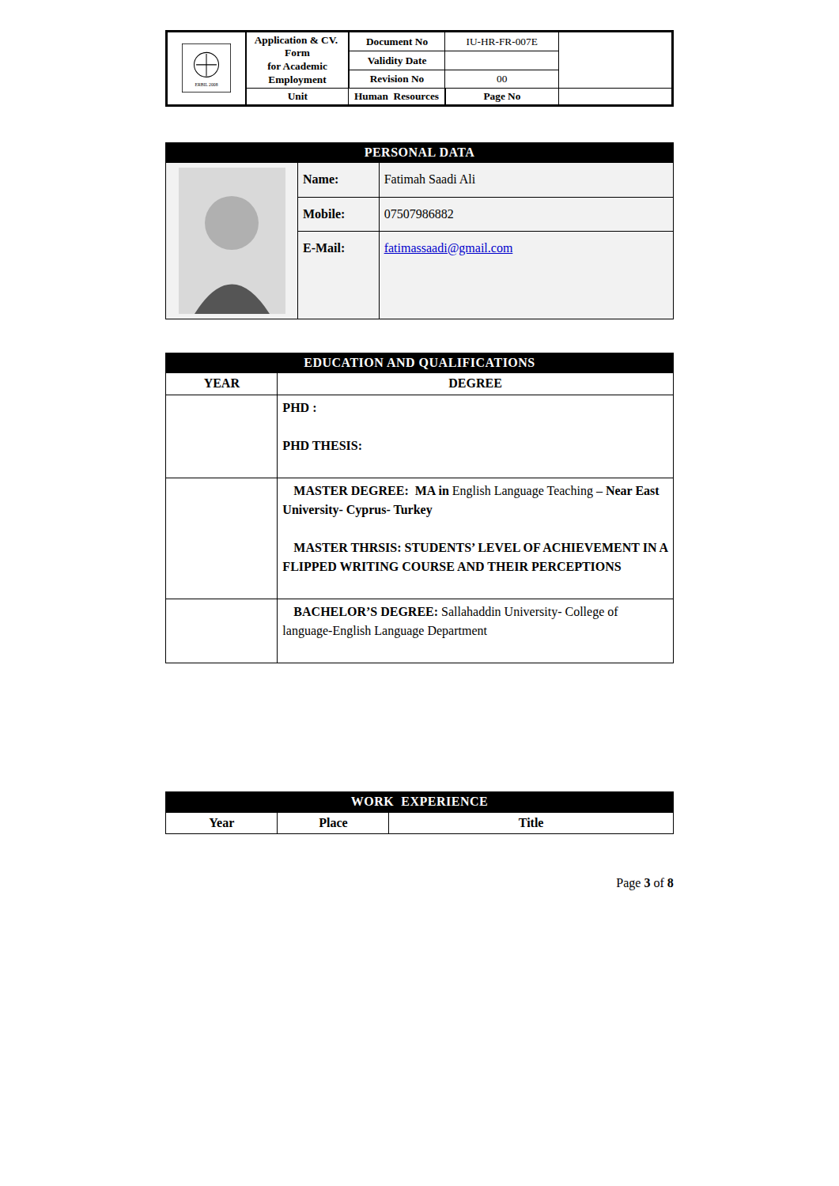| | Application & CV. Form for Academic Employment | Document No | IU-HR-FR-007E |
| Validity Date | |
| Revision No | 00 |
| Unit | Human Resources | Page No | |
| PERSONAL DATA |
| --- |
| | Name: | Fatimah Saadi Ali |
| Mobile: | 07507986882 |
| E-Mail: | fatimassaadi@gmail.com |
| EDUCATION AND QUALIFICATIONS |
| --- |
| YEAR | DEGREE |
| | PHD : PHD THESIS: |
| | MASTER DEGREE: MA in English Language Teaching – Near East University- Cyprus- Turkey MASTER THRSIS: STUDENTS’ LEVEL OF ACHIEVEMENT IN A FLIPPED WRITING COURSE AND THEIR PERCEPTIONS |
| | BACHELOR’S DEGREE: Sallahaddin University- College of language-English Language Department |
| WORK EXPERIENCE |
| --- |
| Year | Place | Title |
Page 3 of 8